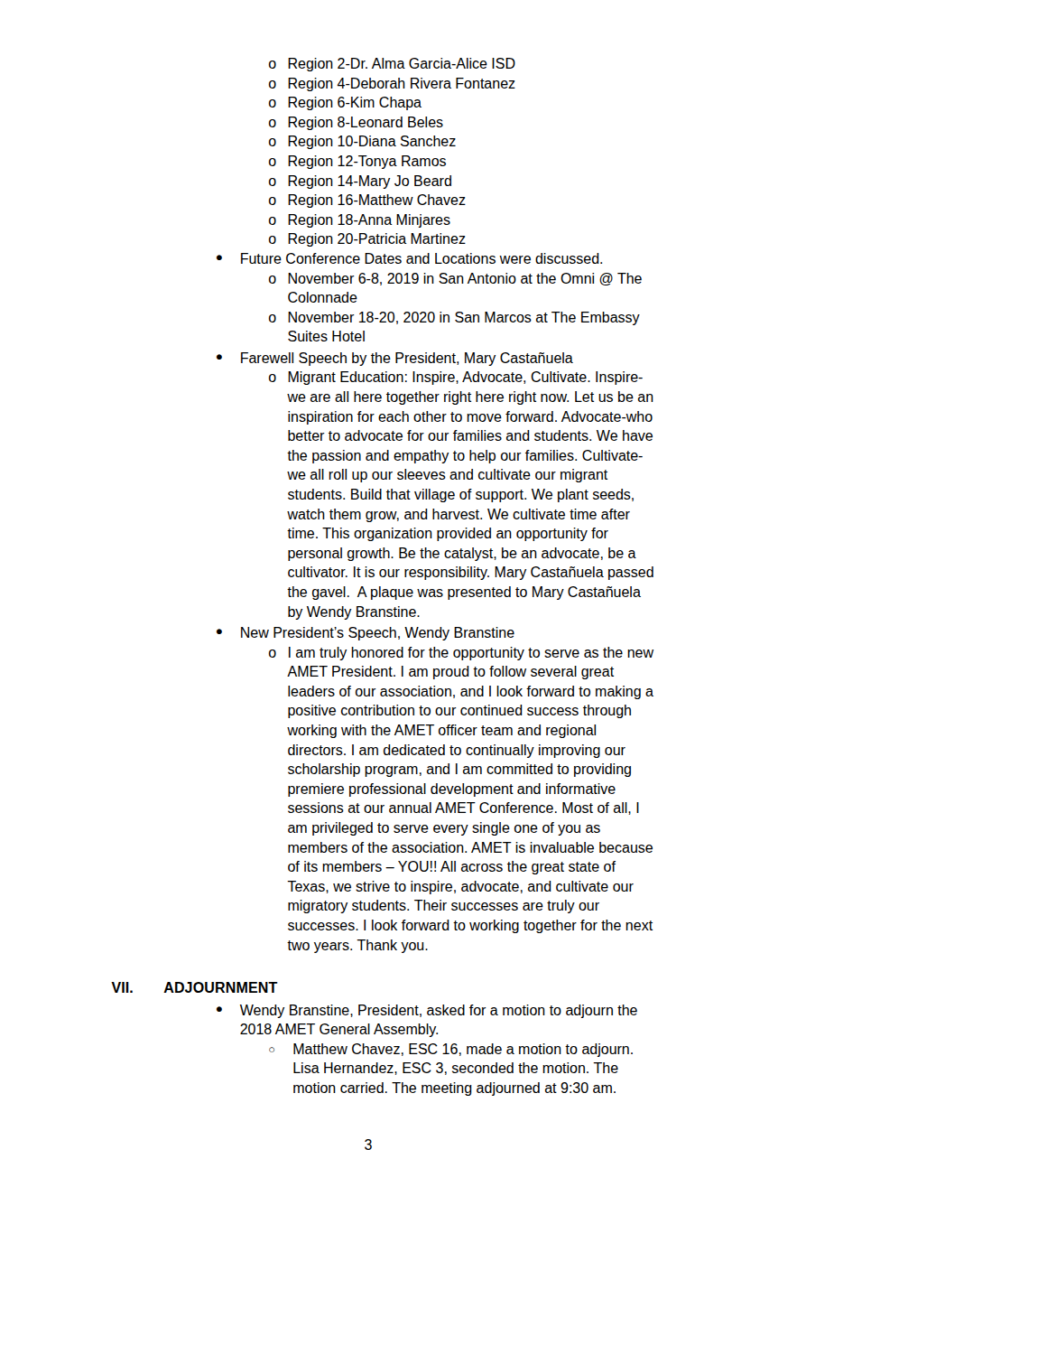Region 2-Dr. Alma Garcia-Alice ISD
Region 4-Deborah Rivera Fontanez
Region 6-Kim Chapa
Region 8-Leonard Beles
Region 10-Diana Sanchez
Region 12-Tonya Ramos
Region 14-Mary Jo Beard
Region 16-Matthew Chavez
Region 18-Anna Minjares
Region 20-Patricia Martinez
Future Conference Dates and Locations were discussed.
November 6-8, 2019 in San Antonio at the Omni @ The Colonnade
November 18-20, 2020 in San Marcos at The Embassy Suites Hotel
Farewell Speech by the President, Mary Castañuela
Migrant Education: Inspire, Advocate, Cultivate. Inspire-we are all here together right here right now. Let us be an inspiration for each other to move forward. Advocate-who better to advocate for our families and students. We have the passion and empathy to help our families. Cultivate-we all roll up our sleeves and cultivate our migrant students. Build that village of support. We plant seeds, watch them grow, and harvest. We cultivate time after time. This organization provided an opportunity for personal growth. Be the catalyst, be an advocate, be a cultivator. It is our responsibility. Mary Castañuela passed the gavel. A plaque was presented to Mary Castañuela by Wendy Branstine.
New President’s Speech, Wendy Branstine
I am truly honored for the opportunity to serve as the new AMET President. I am proud to follow several great leaders of our association, and I look forward to making a positive contribution to our continued success through working with the AMET officer team and regional directors. I am dedicated to continually improving our scholarship program, and I am committed to providing premiere professional development and informative sessions at our annual AMET Conference. Most of all, I am privileged to serve every single one of you as members of the association. AMET is invaluable because of its members – YOU!! All across the great state of Texas, we strive to inspire, advocate, and cultivate our migratory students. Their successes are truly our successes. I look forward to working together for the next two years. Thank you.
VII. ADJOURNMENT
Wendy Branstine, President, asked for a motion to adjourn the 2018 AMET General Assembly.
Matthew Chavez, ESC 16, made a motion to adjourn. Lisa Hernandez, ESC 3, seconded the motion. The motion carried. The meeting adjourned at 9:30 am.
3